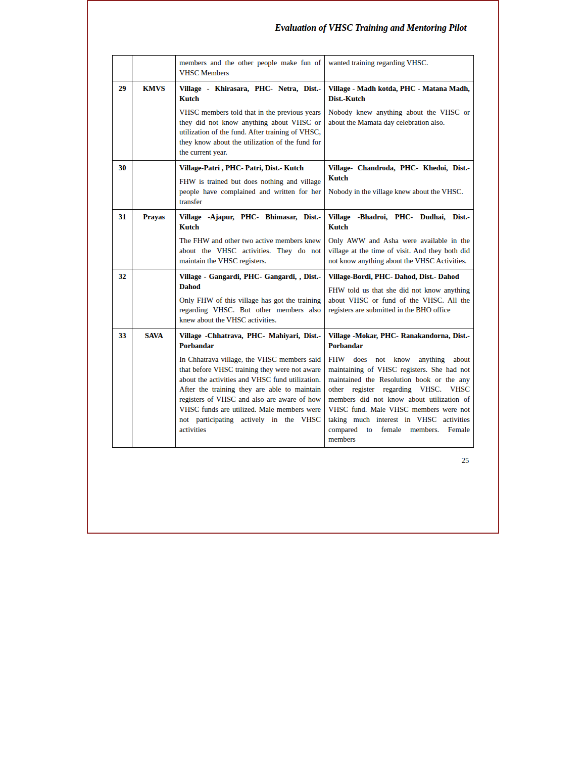Evaluation of VHSC Training and Mentoring Pilot
| | | members and the other people make fun of VHSC Members | wanted training regarding VHSC. |
| 29 | KMVS | Village - Khirasara, PHC- Netra, Dist.- Kutch VHSC members told that in the previous years they did not know anything about VHSC or utilization of the fund. After training of VHSC, they know about the utilization of the fund for the current year. | Village - Madh kotda, PHC - Matana Madh, Dist.-Kutch Nobody knew anything about the VHSC or about the Mamata day celebration also. |
| 30 | | Village-Patri , PHC- Patri, Dist.- Kutch FHW is trained but does nothing and village people have complained and written for her transfer | Village- Chandroda, PHC- Khedoi, Dist.-Kutch Nobody in the village knew about the VHSC. |
| 31 | Prayas | Village -Ajapur, PHC- Bhimasar, Dist.-Kutch The FHW and other two active members knew about the VHSC activities. They do not maintain the VHSC registers. | Village -Bhadroi, PHC- Dudhai, Dist.- Kutch Only AWW and Asha were available in the village at the time of visit. And they both did not know anything about the VHSC Activities. |
| 32 | | Village - Gangardi, PHC- Gangardi, , Dist.- Dahod Only FHW of this village has got the training regarding VHSC. But other members also knew about the VHSC activities. | Village-Bordi, PHC- Dahod, Dist.- Dahod FHW told us that she did not know anything about VHSC or fund of the VHSC. All the registers are submitted in the BHO office |
| 33 | SAVA | Village -Chhatrava, PHC- Mahiyari, Dist.- Porbandar In Chhatrava village, the VHSC members said that before VHSC training they were not aware about the activities and VHSC fund utilization. After the training they are able to maintain registers of VHSC and also are aware of how VHSC funds are utilized. Male members were not participating actively in the VHSC activities | Village -Mokar, PHC- Ranakandorna, Dist.-Porbandar FHW does not know anything about maintaining of VHSC registers. She had not maintained the Resolution book or the any other register regarding VHSC. VHSC members did not know about utilization of VHSC fund. Male VHSC members were not taking much interest in VHSC activities compared to female members. Female members |
25